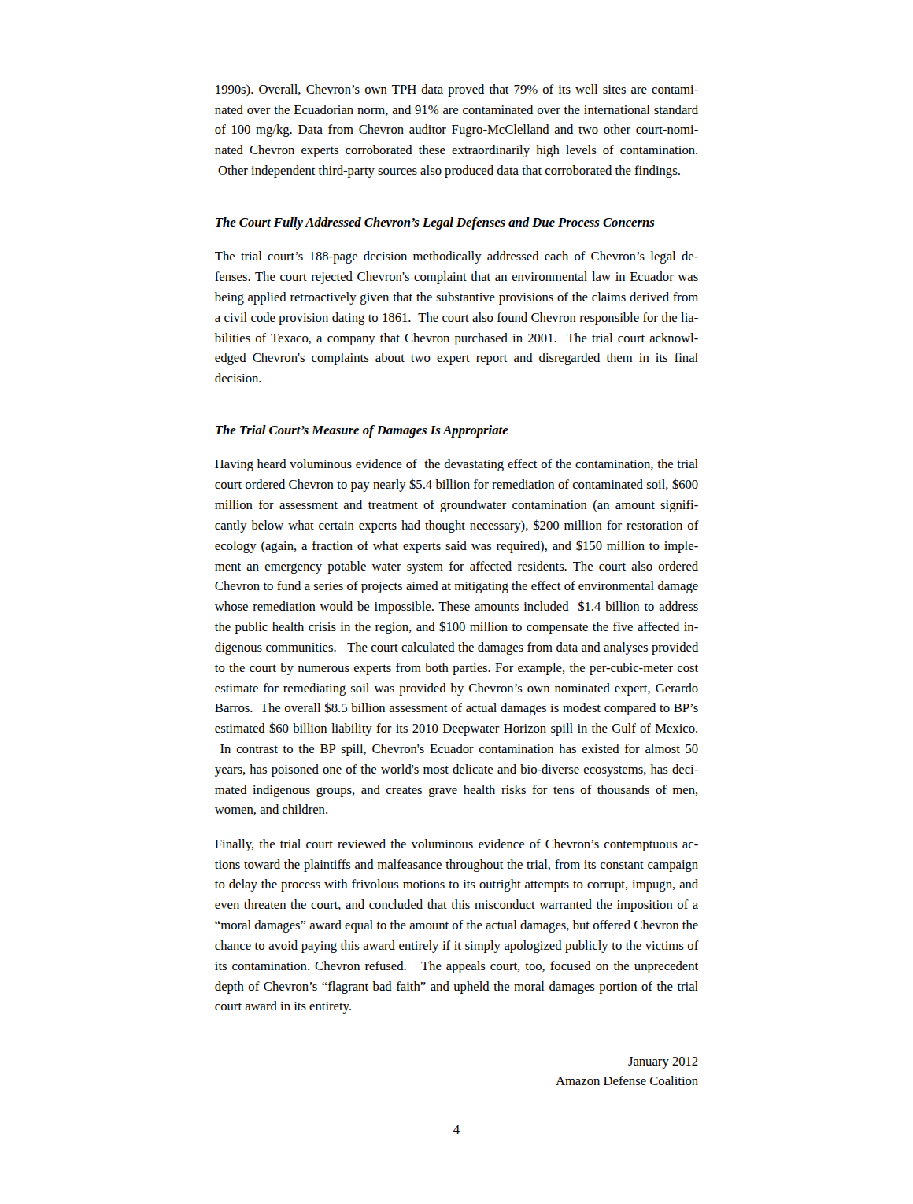1990s). Overall, Chevron’s own TPH data proved that 79% of its well sites are contaminated over the Ecuadorian norm, and 91% are contaminated over the international standard of 100 mg/kg. Data from Chevron auditor Fugro-McClelland and two other court-nominated Chevron experts corroborated these extraordinarily high levels of contamination. Other independent third-party sources also produced data that corroborated the findings.
The Court Fully Addressed Chevron’s Legal Defenses and Due Process Concerns
The trial court’s 188-page decision methodically addressed each of Chevron’s legal defenses. The court rejected Chevron's complaint that an environmental law in Ecuador was being applied retroactively given that the substantive provisions of the claims derived from a civil code provision dating to 1861. The court also found Chevron responsible for the liabilities of Texaco, a company that Chevron purchased in 2001. The trial court acknowledged Chevron's complaints about two expert report and disregarded them in its final decision.
The Trial Court’s Measure of Damages Is Appropriate
Having heard voluminous evidence of the devastating effect of the contamination, the trial court ordered Chevron to pay nearly $5.4 billion for remediation of contaminated soil, $600 million for assessment and treatment of groundwater contamination (an amount significantly below what certain experts had thought necessary), $200 million for restoration of ecology (again, a fraction of what experts said was required), and $150 million to implement an emergency potable water system for affected residents. The court also ordered Chevron to fund a series of projects aimed at mitigating the effect of environmental damage whose remediation would be impossible. These amounts included $1.4 billion to address the public health crisis in the region, and $100 million to compensate the five affected indigenous communities. The court calculated the damages from data and analyses provided to the court by numerous experts from both parties. For example, the per-cubic-meter cost estimate for remediating soil was provided by Chevron’s own nominated expert, Gerardo Barros. The overall $8.5 billion assessment of actual damages is modest compared to BP’s estimated $60 billion liability for its 2010 Deepwater Horizon spill in the Gulf of Mexico. In contrast to the BP spill, Chevron's Ecuador contamination has existed for almost 50 years, has poisoned one of the world's most delicate and bio-diverse ecosystems, has decimated indigenous groups, and creates grave health risks for tens of thousands of men, women, and children.
Finally, the trial court reviewed the voluminous evidence of Chevron’s contemptuous actions toward the plaintiffs and malfeasance throughout the trial, from its constant campaign to delay the process with frivolous motions to its outright attempts to corrupt, impugn, and even threaten the court, and concluded that this misconduct warranted the imposition of a “moral damages” award equal to the amount of the actual damages, but offered Chevron the chance to avoid paying this award entirely if it simply apologized publicly to the victims of its contamination. Chevron refused. The appeals court, too, focused on the unprecedent depth of Chevron’s “flagrant bad faith” and upheld the moral damages portion of the trial court award in its entirety.
January 2012
Amazon Defense Coalition
4